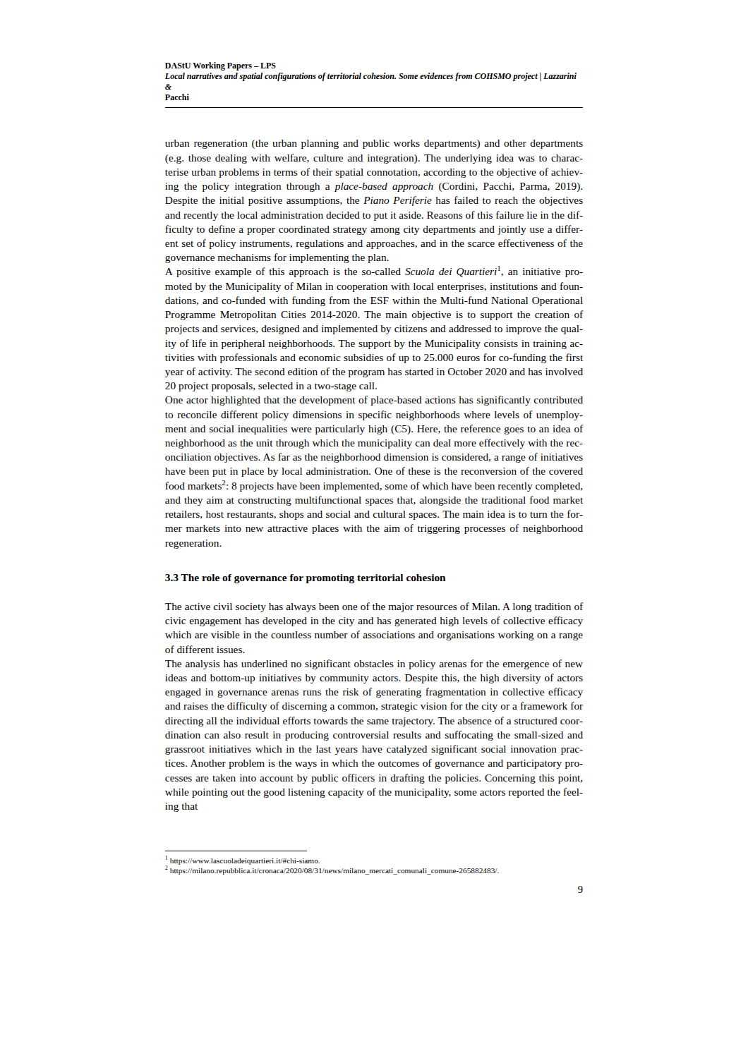DAStU Working Papers – LPS
Local narratives and spatial configurations of territorial cohesion. Some evidences from COHSMO project | Lazzarini &
Pacchi
urban regeneration (the urban planning and public works departments) and other departments (e.g. those dealing with welfare, culture and integration). The underlying idea was to characterise urban problems in terms of their spatial connotation, according to the objective of achieving the policy integration through a place-based approach (Cordini, Pacchi, Parma, 2019). Despite the initial positive assumptions, the Piano Periferie has failed to reach the objectives and recently the local administration decided to put it aside. Reasons of this failure lie in the difficulty to define a proper coordinated strategy among city departments and jointly use a different set of policy instruments, regulations and approaches, and in the scarce effectiveness of the governance mechanisms for implementing the plan.
A positive example of this approach is the so-called Scuola dei Quartieri1, an initiative promoted by the Municipality of Milan in cooperation with local enterprises, institutions and foundations, and co-funded with funding from the ESF within the Multi-fund National Operational Programme Metropolitan Cities 2014-2020. The main objective is to support the creation of projects and services, designed and implemented by citizens and addressed to improve the quality of life in peripheral neighborhoods. The support by the Municipality consists in training activities with professionals and economic subsidies of up to 25.000 euros for co-funding the first year of activity. The second edition of the program has started in October 2020 and has involved 20 project proposals, selected in a two-stage call.
One actor highlighted that the development of place-based actions has significantly contributed to reconcile different policy dimensions in specific neighborhoods where levels of unemployment and social inequalities were particularly high (C5). Here, the reference goes to an idea of neighborhood as the unit through which the municipality can deal more effectively with the reconciliation objectives. As far as the neighborhood dimension is considered, a range of initiatives have been put in place by local administration. One of these is the reconversion of the covered food markets2: 8 projects have been implemented, some of which have been recently completed, and they aim at constructing multifunctional spaces that, alongside the traditional food market retailers, host restaurants, shops and social and cultural spaces. The main idea is to turn the former markets into new attractive places with the aim of triggering processes of neighborhood regeneration.
3.3 The role of governance for promoting territorial cohesion
The active civil society has always been one of the major resources of Milan. A long tradition of civic engagement has developed in the city and has generated high levels of collective efficacy which are visible in the countless number of associations and organisations working on a range of different issues.
The analysis has underlined no significant obstacles in policy arenas for the emergence of new ideas and bottom-up initiatives by community actors. Despite this, the high diversity of actors engaged in governance arenas runs the risk of generating fragmentation in collective efficacy and raises the difficulty of discerning a common, strategic vision for the city or a framework for directing all the individual efforts towards the same trajectory. The absence of a structured coordination can also result in producing controversial results and suffocating the small-sized and grassroot initiatives which in the last years have catalyzed significant social innovation practices. Another problem is the ways in which the outcomes of governance and participatory processes are taken into account by public officers in drafting the policies. Concerning this point, while pointing out the good listening capacity of the municipality, some actors reported the feeling that
1 https://www.lascuoladeiquartieri.it/#chi-siamo.
2 https://milano.repubblica.it/cronaca/2020/08/31/news/milano_mercati_comunali_comune-265882483/.
9